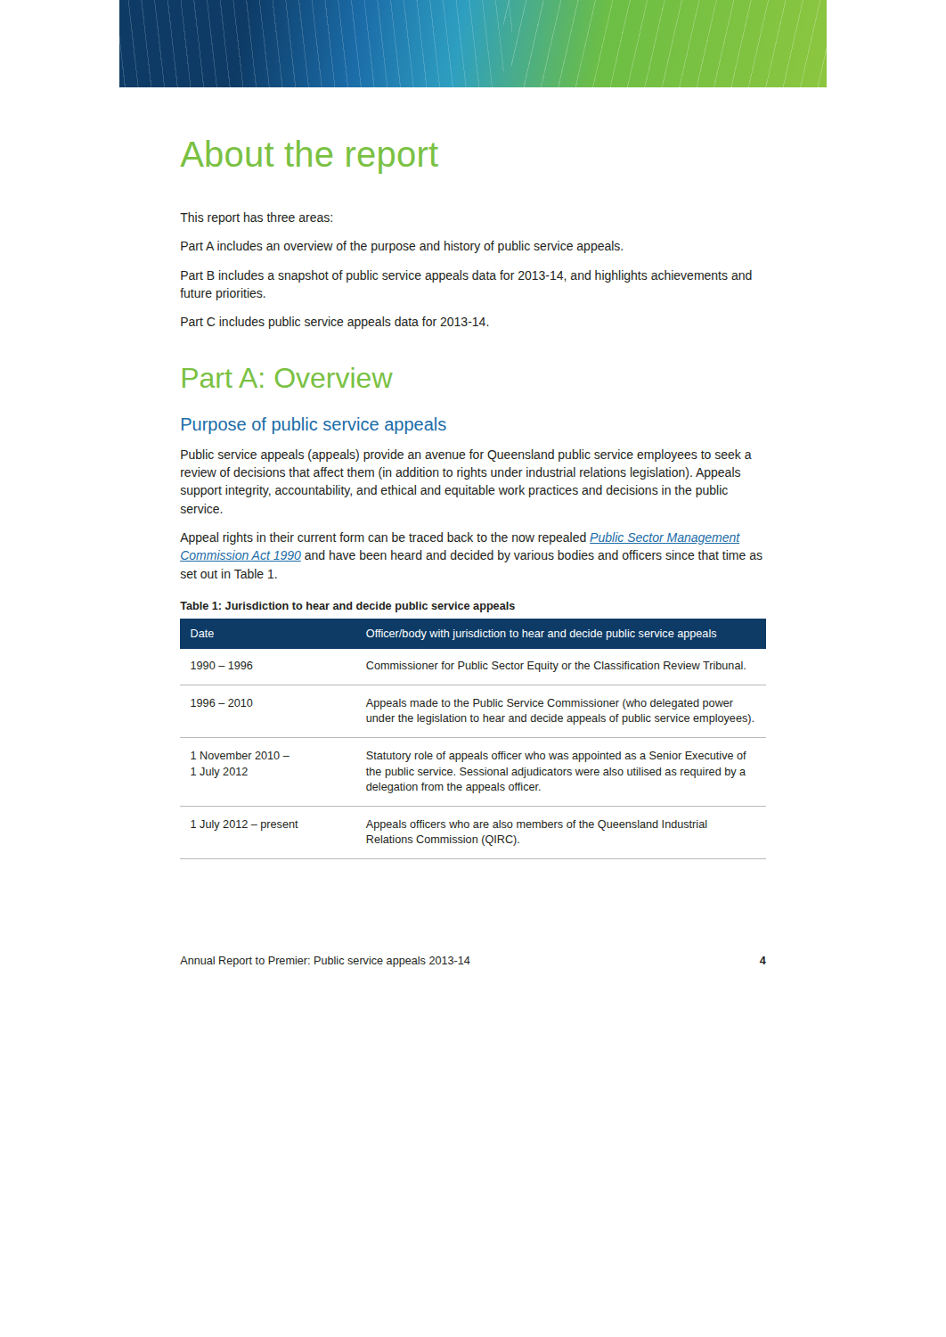About the report
This report has three areas:
Part A includes an overview of the purpose and history of public service appeals.
Part B includes a snapshot of public service appeals data for 2013-14, and highlights achievements and future priorities.
Part C includes public service appeals data for 2013-14.
Part A: Overview
Purpose of public service appeals
Public service appeals (appeals) provide an avenue for Queensland public service employees to seek a review of decisions that affect them (in addition to rights under industrial relations legislation). Appeals support integrity, accountability, and ethical and equitable work practices and decisions in the public service.
Appeal rights in their current form can be traced back to the now repealed Public Sector Management Commission Act 1990 and have been heard and decided by various bodies and officers since that time as set out in Table 1.
Table 1: Jurisdiction to hear and decide public service appeals
| Date | Officer/body with jurisdiction to hear and decide public service appeals |
| --- | --- |
| 1990 – 1996 | Commissioner for Public Sector Equity or the Classification Review Tribunal. |
| 1996 – 2010 | Appeals made to the Public Service Commissioner (who delegated power under the legislation to hear and decide appeals of public service employees). |
| 1 November 2010 – 1 July 2012 | Statutory role of appeals officer who was appointed as a Senior Executive of the public service. Sessional adjudicators were also utilised as required by a delegation from the appeals officer. |
| 1 July 2012 – present | Appeals officers who are also members of the Queensland Industrial Relations Commission (QIRC). |
Annual Report to Premier: Public service appeals 2013-14
4